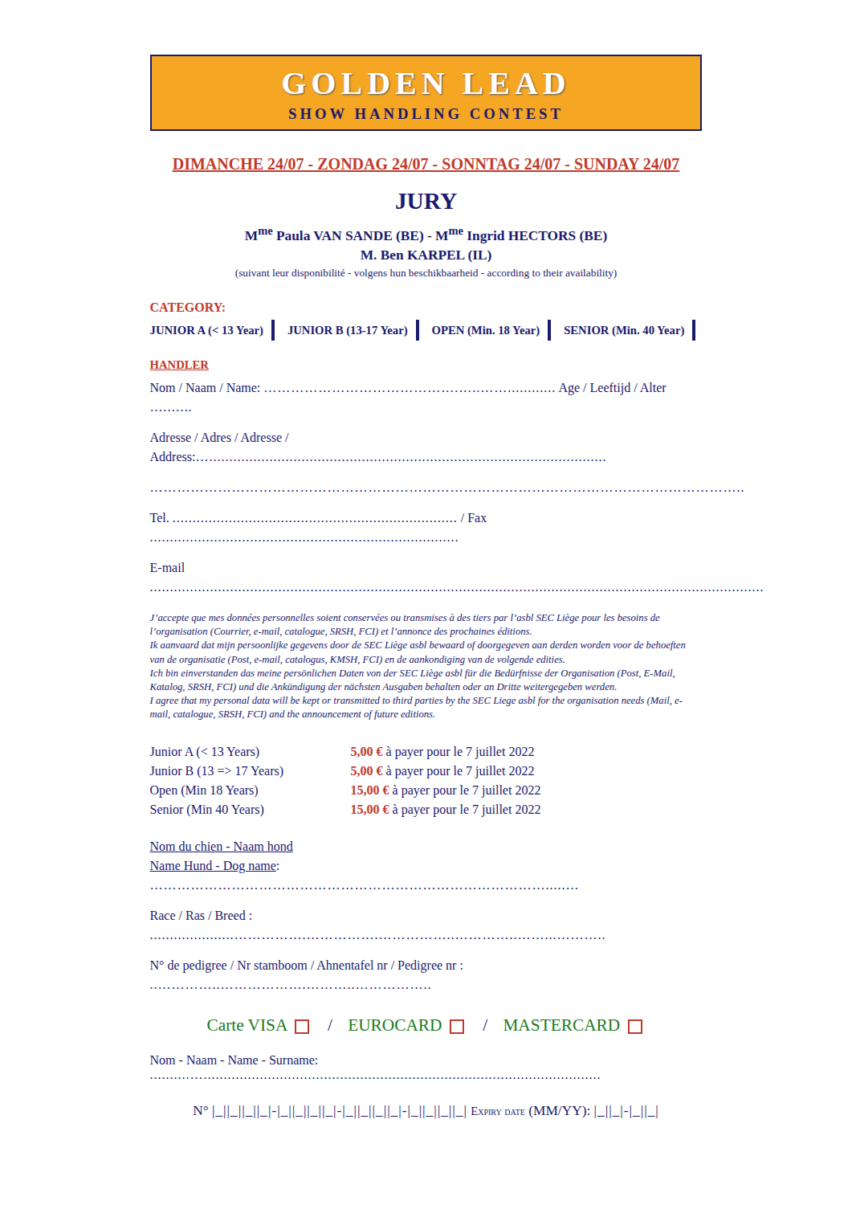GOLDEN LEAD
SHOW HANDLING CONTEST
DIMANCHE 24/07 - ZONDAG 24/07 - SONNTAG 24/07 - SUNDAY 24/07
JURY
Mme Paula VAN SANDE (BE) - Mme Ingrid HECTORS (BE)
M. Ben KARPEL (IL)
(suivant leur disponibilité - volgens hun beschikbaarheid - according to their availability)
CATEGORY:
JUNIOR A (< 13 Year) JUNIOR B (13-17 Year) OPEN (Min. 18 Year) SENIOR (Min. 40 Year)
HANDLER
Nom / Naam / Name: …………………………………….…..……............ Age / Leeftijd / Alter ……….
Adresse / Adres / Adresse / Address:…...................................................................................................
…………………………………………………………………………………………………………………..
Tel. ....................................................................... / Fax .............................................................................
E-mail .........................................................................................................................................................
J’accepte que mes données personnelles soient conservées ou transmises à des tiers par l’asbl SEC Liège pour les besoins de l’organisation (Courrier, e-mail, catalogue, SRSH, FCI) et l’annonce des prochaines éditions.
Ik aanvaard dat mijn persoonlijke gegevens door de SEC Liège asbl bewaard of doorgegeven aan derden worden voor de behoeften van de organisatie (Post, e-mail, catalogus, KMSH, FCI) en de aankondiging van de volgende edities.
Ich bin einverstanden das meine persönlichen Daten von der SEC Liège asbl für die Bedürfnisse der Organisation (Post, E-Mail, Katalog, SRSH, FCI) und die Ankündigung der nächsten Ausgaben behalten oder an Dritte weitergegeben werden.
I agree that my personal data will be kept or transmitted to third parties by the SEC Liege asbl for the organisation needs (Mail, e-mail, catalogue, SRSH, FCI) and the announcement of future editions.
| Junior A (< 13 Years) | 5,00 € à payer pour le 7 juillet 2022 |
| Junior B (13 => 17 Years) | 5,00 € à payer pour le 7 juillet 2022 |
| Open (Min 18 Years) | 15,00 € à payer pour le 7 juillet 2022 |
| Senior (Min 40 Years) | 15,00 € à payer pour le 7 juillet 2022 |
Nom du chien - Naam hond
Name Hund - Dog name: …………………………………………………………………………….....…
Race / Ras / Breed : .....................…………….…………….……………..…………..……...………..
N° de pedigree / Nr stamboom / Ahnentafel nr / Pedigree nr : ..…………..……………….………..……………..
Carte VISA / EUROCARD / MASTERCARD
Nom - Naam - Name - Surname: ..........…...................................................................................................
N° |_||_||_||_|-|_||_||_||_|-|_||_||_||_|-|_||_||_||_| Expiry date (MM/YY): |_||_|-|_||_|